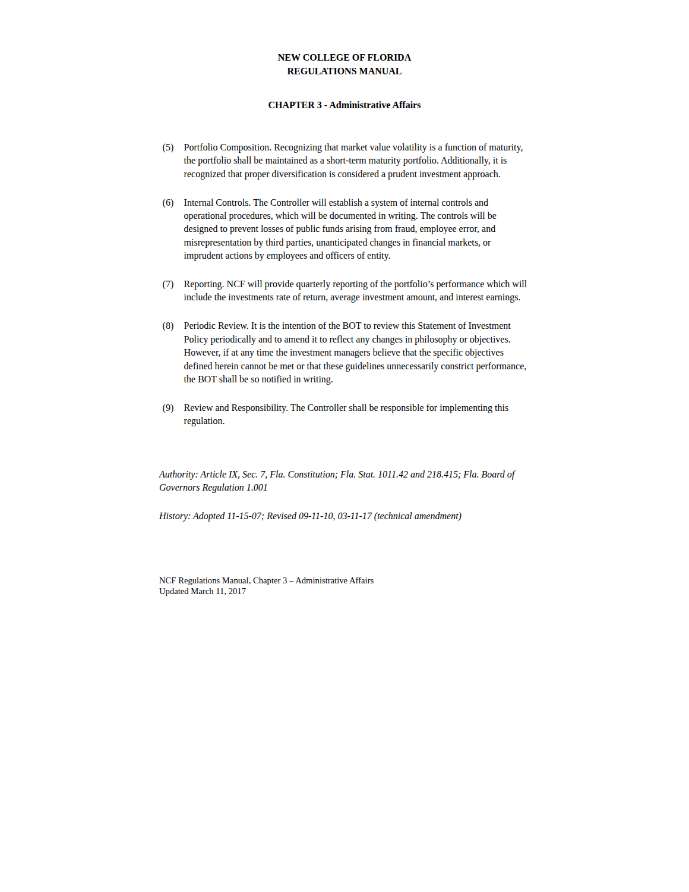NEW COLLEGE OF FLORIDA
REGULATIONS MANUAL
CHAPTER 3 - Administrative Affairs
(5) Portfolio Composition. Recognizing that market value volatility is a function of maturity, the portfolio shall be maintained as a short-term maturity portfolio. Additionally, it is recognized that proper diversification is considered a prudent investment approach.
(6) Internal Controls. The Controller will establish a system of internal controls and operational procedures, which will be documented in writing. The controls will be designed to prevent losses of public funds arising from fraud, employee error, and misrepresentation by third parties, unanticipated changes in financial markets, or imprudent actions by employees and officers of entity.
(7) Reporting. NCF will provide quarterly reporting of the portfolio’s performance which will include the investments rate of return, average investment amount, and interest earnings.
(8) Periodic Review. It is the intention of the BOT to review this Statement of Investment Policy periodically and to amend it to reflect any changes in philosophy or objectives. However, if at any time the investment managers believe that the specific objectives defined herein cannot be met or that these guidelines unnecessarily constrict performance, the BOT shall be so notified in writing.
(9) Review and Responsibility. The Controller shall be responsible for implementing this regulation.
Authority: Article IX, Sec. 7, Fla. Constitution; Fla. Stat. 1011.42 and 218.415; Fla. Board of Governors Regulation 1.001
History: Adopted 11-15-07; Revised 09-11-10, 03-11-17 (technical amendment)
NCF Regulations Manual, Chapter 3 – Administrative Affairs
Updated March 11, 2017